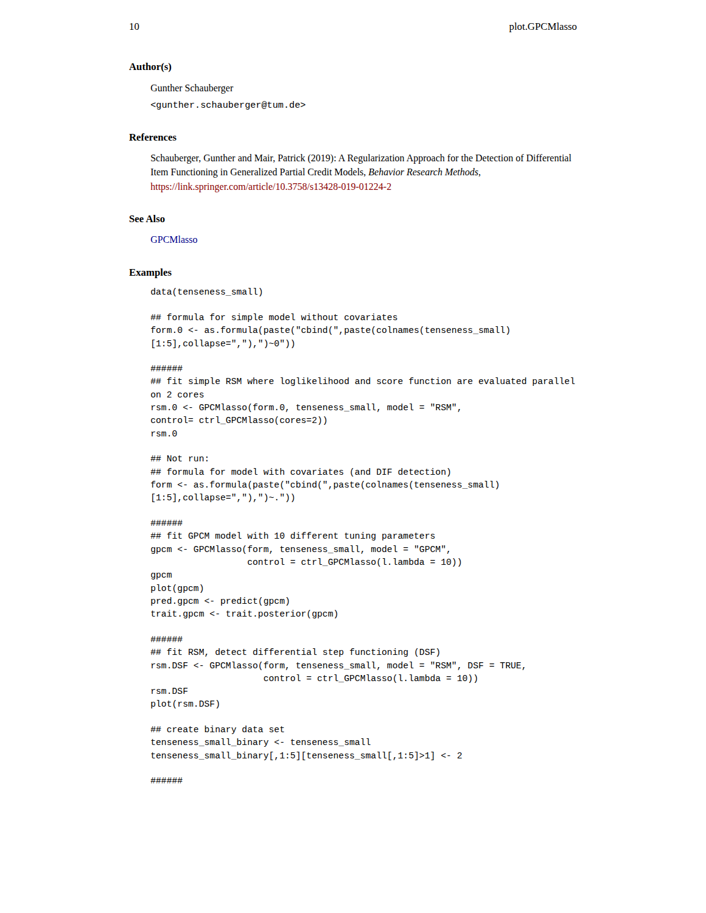10 plot.GPCMlasso
Author(s)
Gunther Schauberger
<gunther.schauberger@tum.de>
References
Schauberger, Gunther and Mair, Patrick (2019): A Regularization Approach for the Detection of Differential Item Functioning in Generalized Partial Credit Models, Behavior Research Methods, https://link.springer.com/article/10.3758/s13428-019-01224-2
See Also
GPCMlasso
Examples
data(tenseness_small)
## formula for simple model without covariates
form.0 <- as.formula(paste("cbind(",paste(colnames(tenseness_small)[1:5],collapse=","),")~0"))
######
## fit simple RSM where loglikelihood and score function are evaluated parallel on 2 cores
rsm.0 <- GPCMlasso(form.0, tenseness_small, model = "RSM",
control= ctrl_GPCMlasso(cores=2))
rsm.0
## Not run:
## formula for model with covariates (and DIF detection)
form <- as.formula(paste("cbind(",paste(colnames(tenseness_small)[1:5],collapse=","),")~."))
######
## fit GPCM model with 10 different tuning parameters
gpcm <- GPCMlasso(form, tenseness_small, model = "GPCM",
                  control = ctrl_GPCMlasso(l.lambda = 10))
gpcm
plot(gpcm)
pred.gpcm <- predict(gpcm)
trait.gpcm <- trait.posterior(gpcm)
######
## fit RSM, detect differential step functioning (DSF)
rsm.DSF <- GPCMlasso(form, tenseness_small, model = "RSM", DSF = TRUE,
                     control = ctrl_GPCMlasso(l.lambda = 10))
rsm.DSF
plot(rsm.DSF)
## create binary data set
tenseness_small_binary <- tenseness_small
tenseness_small_binary[,1:5][tenseness_small[,1:5]>1] <- 2
######